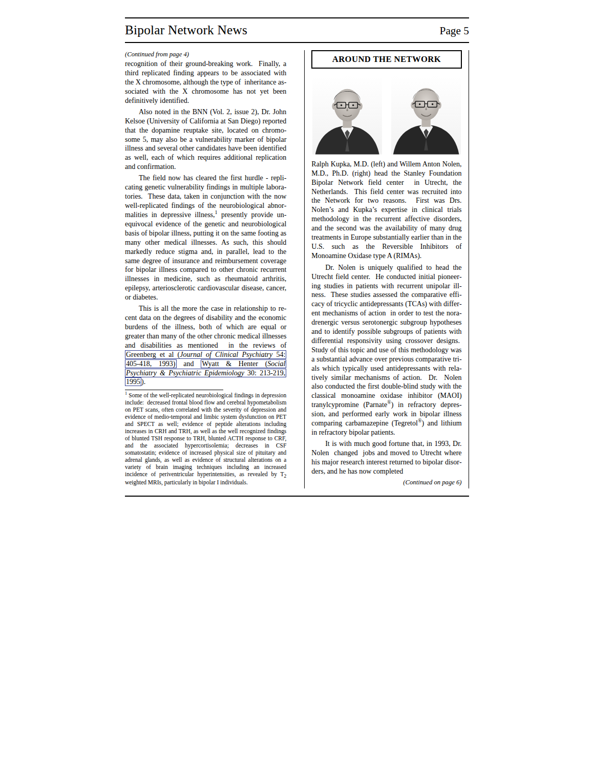Bipolar Network News
Page 5
(Continued from page 4)
recognition of their ground-breaking work. Finally, a third replicated finding appears to be associated with the X chromosome, although the type of inheritance associated with the X chromosome has not yet been definitively identified.
Also noted in the BNN (Vol. 2, issue 2), Dr. John Kelsoe (University of California at San Diego) reported that the dopamine reuptake site, located on chromosome 5, may also be a vulnerability marker of bipolar illness and several other candidates have been identified as well, each of which requires additional replication and confirmation.
The field now has cleared the first hurdle - replicating genetic vulnerability findings in multiple laboratories. These data, taken in conjunction with the now well-replicated findings of the neurobiological abnormalities in depressive illness,1 presently provide unequivocal evidence of the genetic and neurobiological basis of bipolar illness, putting it on the same footing as many other medical illnesses. As such, this should markedly reduce stigma and, in parallel, lead to the same degree of insurance and reimbursement coverage for bipolar illness compared to other chronic recurrent illnesses in medicine, such as rheumatoid arthritis, epilepsy, arteriosclerotic cardiovascular disease, cancer, or diabetes.
This is all the more the case in relationship to recent data on the degrees of disability and the economic burdens of the illness, both of which are equal or greater than many of the other chronic medical illnesses and disabilities as mentioned in the reviews of Greenberg et al (Journal of Clinical Psychiatry 54: 405-418, 1993) and Wyatt & Henter (Social Psychiatry & Psychiatric Epidemiology 30: 213-219, 1995).
1 Some of the well-replicated neurobiological findings in depression include: decreased frontal blood flow and cerebral hypometabolism on PET scans, often correlated with the severity of depression and evidence of medio-temporal and limbic system dysfunction on PET and SPECT as well; evidence of peptide alterations including increases in CRH and TRH, as well as the well recognized findings of blunted TSH response to TRH, blunted ACTH response to CRF, and the associated hypercortisolemia; decreases in CSF somatostatin; evidence of increased physical size of pituitary and adrenal glands, as well as evidence of structural alterations on a variety of brain imaging techniques including an increased incidence of periventricular hyperintensities, as revealed by T2 weighted MRIs, particularly in bipolar I individuals.
AROUND THE NETWORK
Ralph Kupka, M.D. (left) and Willem Anton Nolen, M.D., Ph.D. (right) head the Stanley Foundation Bipolar Network field center in Utrecht, the Netherlands. This field center was recruited into the Network for two reasons. First was Drs. Nolen’s and Kupka’s expertise in clinical trials methodology in the recurrent affective disorders, and the second was the availability of many drug treatments in Europe substantially earlier than in the U.S. such as the Reversible Inhibitors of Monoamine Oxidase type A (RIMAs).
Dr. Nolen is uniquely qualified to head the Utrecht field center. He conducted initial pioneering studies in patients with recurrent unipolar illness. These studies assessed the comparative efficacy of tricyclic antidepressants (TCAs) with different mechanisms of action in order to test the noradrenergic versus serotonergic subgroup hypotheses and to identify possible subgroups of patients with differential responsivity using crossover designs. Study of this topic and use of this methodology was a substantial advance over previous comparative trials which typically used antidepressants with relatively similar mechanisms of action. Dr. Nolen also conducted the first double-blind study with the classical monoamine oxidase inhibitor (MAOI) tranylcypromine (Parnate®) in refractory depression, and performed early work in bipolar illness comparing carbamazepine (Tegretol®) and lithium in refractory bipolar patients.
It is with much good fortune that, in 1993, Dr. Nolen changed jobs and moved to Utrecht where his major research interest returned to bipolar disorders, and he has now completed
(Continued on page 6)